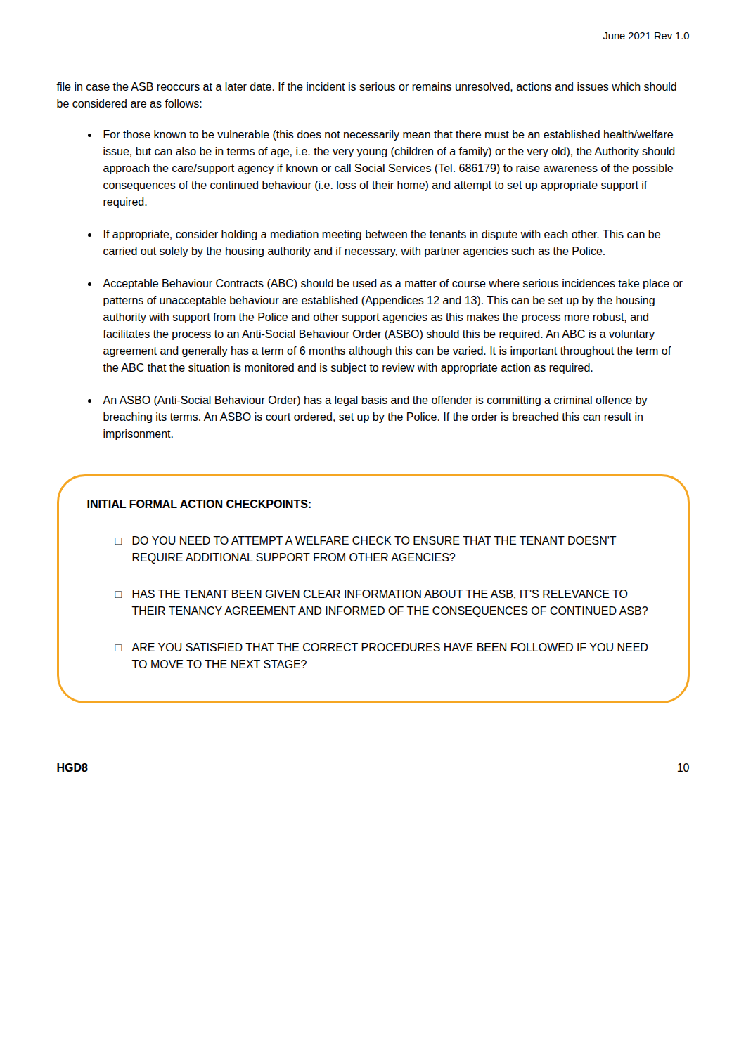June 2021 Rev 1.0
file in case the ASB reoccurs at a later date. If the incident is serious or remains unresolved, actions and issues which should be considered are as follows:
For those known to be vulnerable (this does not necessarily mean that there must be an established health/welfare issue, but can also be in terms of age, i.e. the very young (children of a family) or the very old), the Authority should approach the care/support agency if known or call Social Services (Tel. 686179) to raise awareness of the possible consequences of the continued behaviour (i.e. loss of their home) and attempt to set up appropriate support if required.
If appropriate, consider holding a mediation meeting between the tenants in dispute with each other. This can be carried out solely by the housing authority and if necessary, with partner agencies such as the Police.
Acceptable Behaviour Contracts (ABC) should be used as a matter of course where serious incidences take place or patterns of unacceptable behaviour are established (Appendices 12 and 13). This can be set up by the housing authority with support from the Police and other support agencies as this makes the process more robust, and facilitates the process to an Anti-Social Behaviour Order (ASBO) should this be required. An ABC is a voluntary agreement and generally has a term of 6 months although this can be varied. It is important throughout the term of the ABC that the situation is monitored and is subject to review with appropriate action as required.
An ASBO (Anti-Social Behaviour Order) has a legal basis and the offender is committing a criminal offence by breaching its terms. An ASBO is court ordered, set up by the Police. If the order is breached this can result in imprisonment.
INITIAL FORMAL ACTION CHECKPOINTS:
DO YOU NEED TO ATTEMPT A WELFARE CHECK TO ENSURE THAT THE TENANT DOESN'T REQUIRE ADDITIONAL SUPPORT FROM OTHER AGENCIES?
HAS THE TENANT BEEN GIVEN CLEAR INFORMATION ABOUT THE ASB, IT'S RELEVANCE TO THEIR TENANCY AGREEMENT AND INFORMED OF THE CONSEQUENCES OF CONTINUED ASB?
ARE YOU SATISFIED THAT THE CORRECT PROCEDURES HAVE BEEN FOLLOWED IF YOU NEED TO MOVE TO THE NEXT STAGE?
HGD8 10